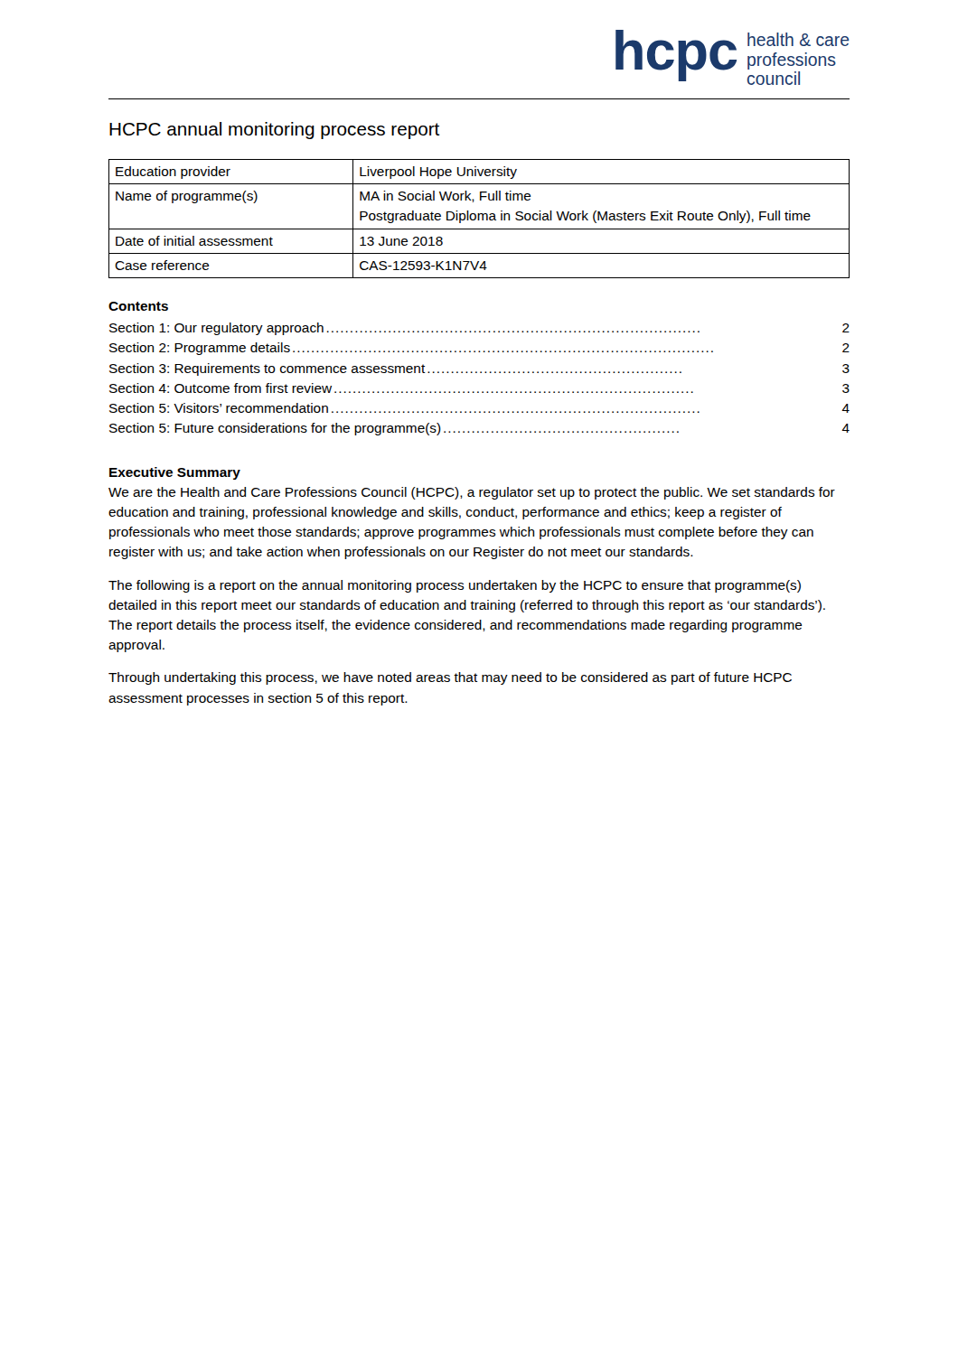hcpc
health & care
professions
council
HCPC annual monitoring process report
| Education provider | Liverpool Hope University |
| Name of programme(s) | MA in Social Work, Full time Postgraduate Diploma in Social Work (Masters Exit Route Only), Full time |
| Date of initial assessment | 13 June 2018 |
| Case reference | CAS-12593-K1N7V4 |
Contents
Section 1: Our regulatory approach............................................................................... 2
Section 2: Programme details......................................................................................... 2
Section 3: Requirements to commence assessment...................................................... 3
Section 4: Outcome from first review............................................................................ 3
Section 5: Visitors’ recommendation.............................................................................. 4
Section 5: Future considerations for the programme(s).................................................. 4
Executive Summary
We are the Health and Care Professions Council (HCPC), a regulator set up to protect the public. We set standards for education and training, professional knowledge and skills, conduct, performance and ethics; keep a register of professionals who meet those standards; approve programmes which professionals must complete before they can register with us; and take action when professionals on our Register do not meet our standards.
The following is a report on the annual monitoring process undertaken by the HCPC to ensure that programme(s) detailed in this report meet our standards of education and training (referred to through this report as ‘our standards’). The report details the process itself, the evidence considered, and recommendations made regarding programme approval.
Through undertaking this process, we have noted areas that may need to be considered as part of future HCPC assessment processes in section 5 of this report.